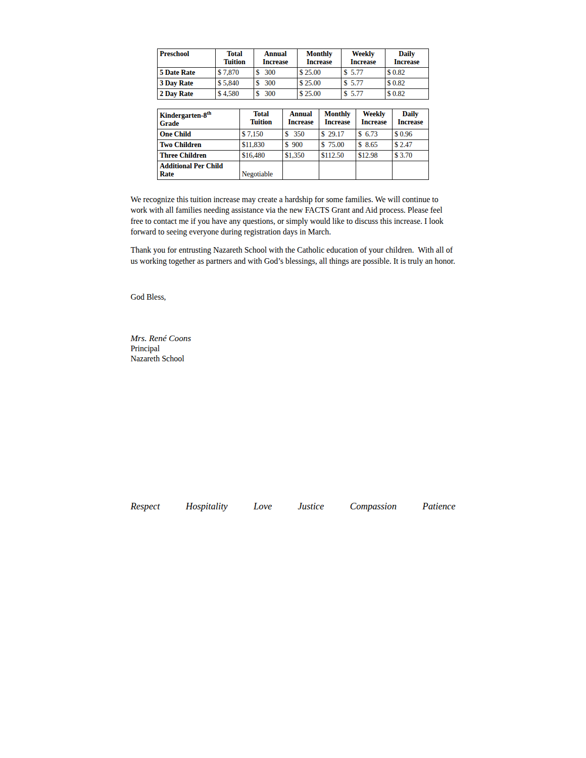| Preschool | Total Tuition | Annual Increase | Monthly Increase | Weekly Increase | Daily Increase |
| --- | --- | --- | --- | --- | --- |
| 5 Date Rate | $ 7,870 | $ 300 | $ 25.00 | $ 5.77 | $ 0.82 |
| 3 Day Rate | $ 5,840 | $ 300 | $ 25.00 | $ 5.77 | $ 0.82 |
| 2 Day Rate | $ 4,580 | $ 300 | $ 25.00 | $ 5.77 | $ 0.82 |
| Kindergarten-8 th Grade | Total Tuition | Annual Increase | Monthly Increase | Weekly Increase | Daily Increase |
| --- | --- | --- | --- | --- | --- |
| One Child | $ 7,150 | $ 350 | $ 29.17 | $ 6.73 | $ 0.96 |
| Two Children | $11,830 | $ 900 | $ 75.00 | $ 8.65 | $ 2.47 |
| Three Children | $16,480 | $1,350 | $112.50 | $12.98 | $ 3.70 |
| Additional Per Child Rate | Negotiable | | | | |
We recognize this tuition increase may create a hardship for some families. We will continue to work with all families needing assistance via the new FACTS Grant and Aid process. Please feel free to contact me if you have any questions, or simply would like to discuss this increase. I look forward to seeing everyone during registration days in March.
Thank you for entrusting Nazareth School with the Catholic education of your children. With all of us working together as partners and with God’s blessings, all things are possible. It is truly an honor.
God Bless,
Mrs. René Coons
Principal
Nazareth School
Respect Hospitality Love Justice Compassion Patience